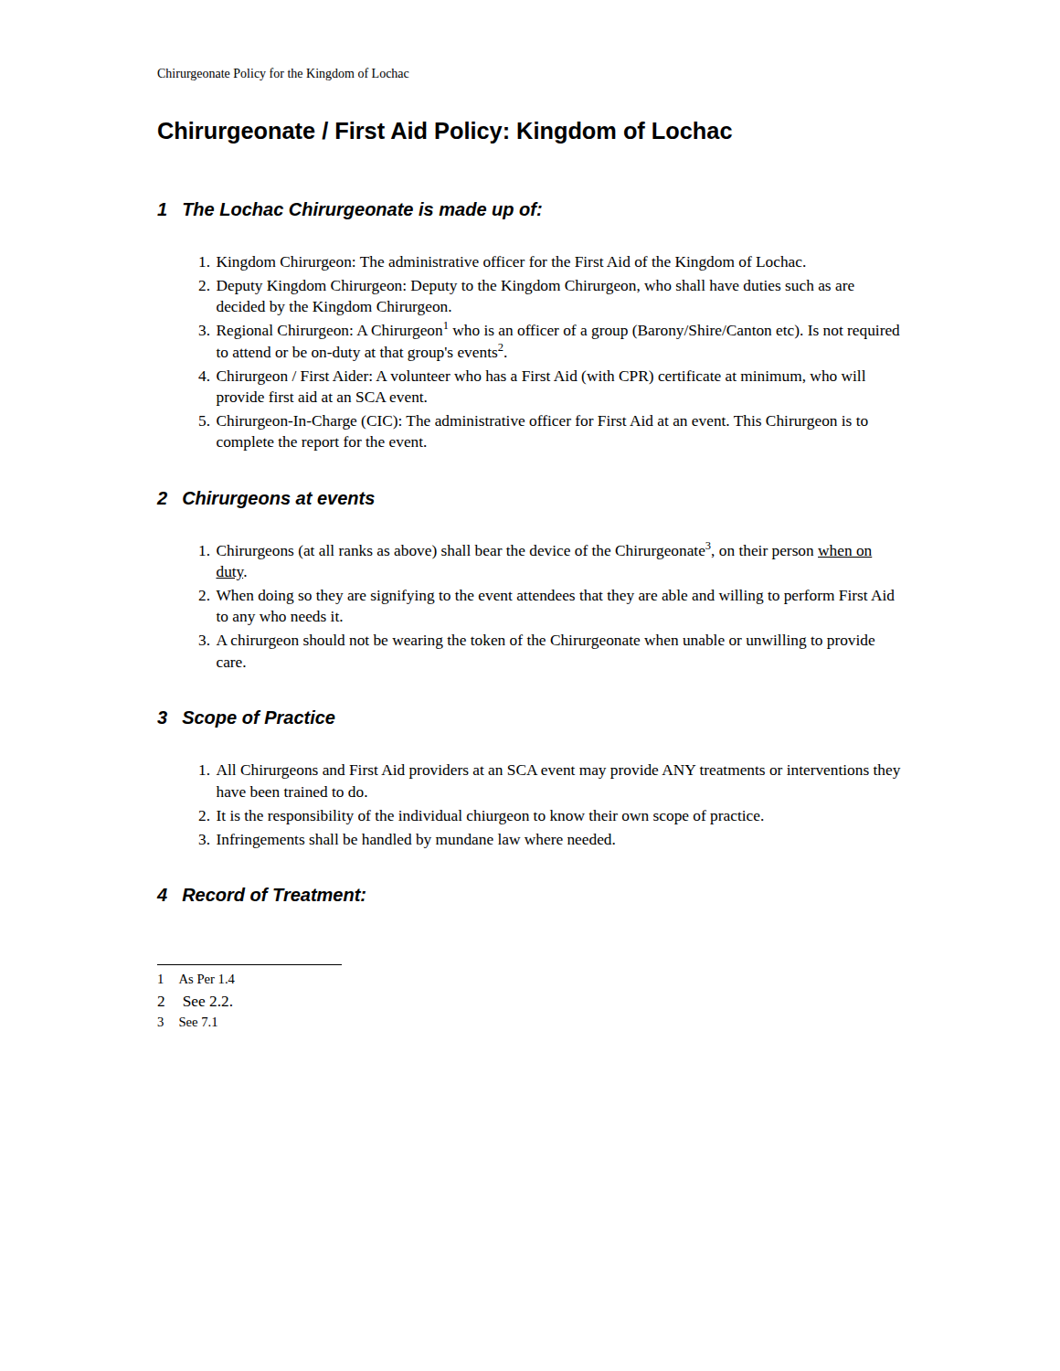Chirurgeonate Policy for the Kingdom of Lochac
Chirurgeonate / First Aid Policy: Kingdom of Lochac
1 The Lochac Chirurgeonate is made up of:
Kingdom Chirurgeon: The administrative officer for the First Aid of the Kingdom of Lochac.
Deputy Kingdom Chirurgeon: Deputy to the Kingdom Chirurgeon, who shall have duties such as are decided by the Kingdom Chirurgeon.
Regional Chirurgeon: A Chirurgeon1 who is an officer of a group (Barony/Shire/Canton etc). Is not required to attend or be on-duty at that group's events2.
Chirurgeon / First Aider: A volunteer who has a First Aid (with CPR) certificate at minimum, who will provide first aid at an SCA event.
Chirurgeon-In-Charge (CIC): The administrative officer for First Aid at an event. This Chirurgeon is to complete the report for the event.
2 Chirurgeons at events
Chirurgeons (at all ranks as above) shall bear the device of the Chirurgeonate3, on their person when on duty.
When doing so they are signifying to the event attendees that they are able and willing to perform First Aid to any who needs it.
A chirurgeon should not be wearing the token of the Chirurgeonate when unable or unwilling to provide care.
3 Scope of Practice
All Chirurgeons and First Aid providers at an SCA event may provide ANY treatments or interventions they have been trained to do.
It is the responsibility of the individual chiurgeon to know their own scope of practice.
Infringements shall be handled by mundane law where needed.
4 Record of Treatment:
1 As Per 1.4
2 See 2.2.
3 See 7.1